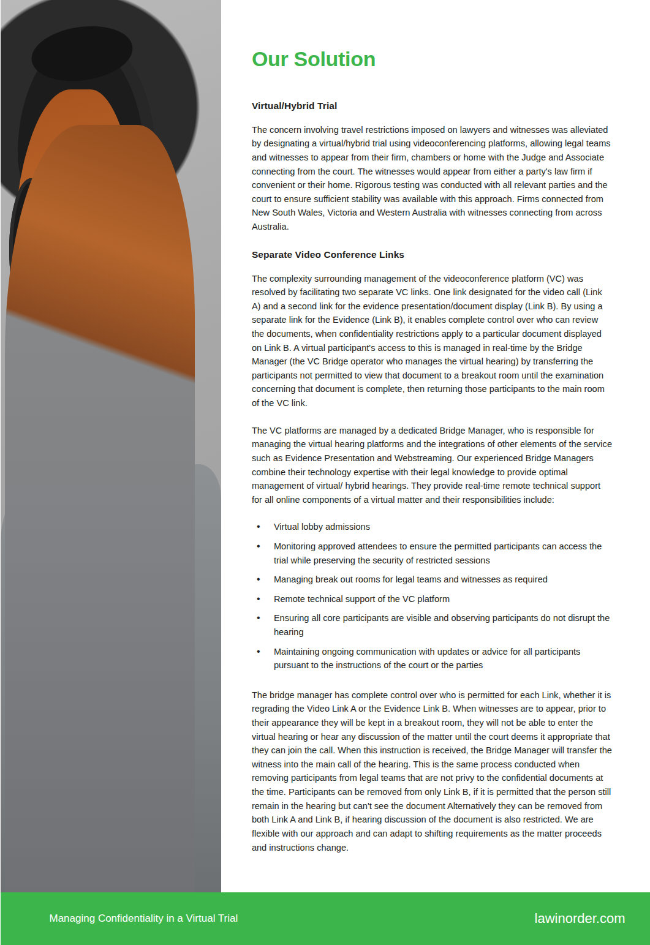Our Solution
Virtual/Hybrid Trial
The concern involving travel restrictions imposed on lawyers and witnesses was alleviated by designating a virtual/hybrid trial using videoconferencing platforms, allowing legal teams and witnesses to appear from their firm, chambers or home with the Judge and Associate connecting from the court. The witnesses would appear from either a party's law firm if convenient or their home. Rigorous testing was conducted with all relevant parties and the court to ensure sufficient stability was available with this approach. Firms connected from New South Wales, Victoria and Western Australia with witnesses connecting from across Australia.
Separate Video Conference Links
The complexity surrounding management of the videoconference platform (VC) was resolved by facilitating two separate VC links. One link designated for the video call (Link A) and a second link for the evidence presentation/document display (Link B). By using a separate link for the Evidence (Link B), it enables complete control over who can review the documents, when confidentiality restrictions apply to a particular document displayed on Link B. A virtual participant's access to this is managed in real-time by the Bridge Manager (the VC Bridge operator who manages the virtual hearing) by transferring the participants not permitted to view that document to a breakout room until the examination concerning that document is complete, then returning those participants to the main room of the VC link.
The VC platforms are managed by a dedicated Bridge Manager, who is responsible for managing the virtual hearing platforms and the integrations of other elements of the service such as Evidence Presentation and Webstreaming. Our experienced Bridge Managers combine their technology expertise with their legal knowledge to provide optimal management of virtual/ hybrid hearings. They provide real-time remote technical support for all online components of a virtual matter and their responsibilities include:
Virtual lobby admissions
Monitoring approved attendees to ensure the permitted participants can access the trial while preserving the security of restricted sessions
Managing break out rooms for legal teams and witnesses as required
Remote technical support of the VC platform
Ensuring all core participants are visible and observing participants do not disrupt the hearing
Maintaining ongoing communication with updates or advice for all participants pursuant to the instructions of the court or the parties
The bridge manager has complete control over who is permitted for each Link, whether it is regrading the Video Link A or the Evidence Link B. When witnesses are to appear, prior to their appearance they will be kept in a breakout room, they will not be able to enter the virtual hearing or hear any discussion of the matter until the court deems it appropriate that they can join the call. When this instruction is received, the Bridge Manager will transfer the witness into the main call of the hearing. This is the same process conducted when removing participants from legal teams that are not privy to the confidential documents at the time. Participants can be removed from only Link B, if it is permitted that the person still remain in the hearing but can't see the document Alternatively they can be removed from both Link A and Link B, if hearing discussion of the document is also restricted. We are flexible with our approach and can adapt to shifting requirements as the matter proceeds and instructions change.
Managing Confidentiality in a Virtual Trial
lawinorder.com